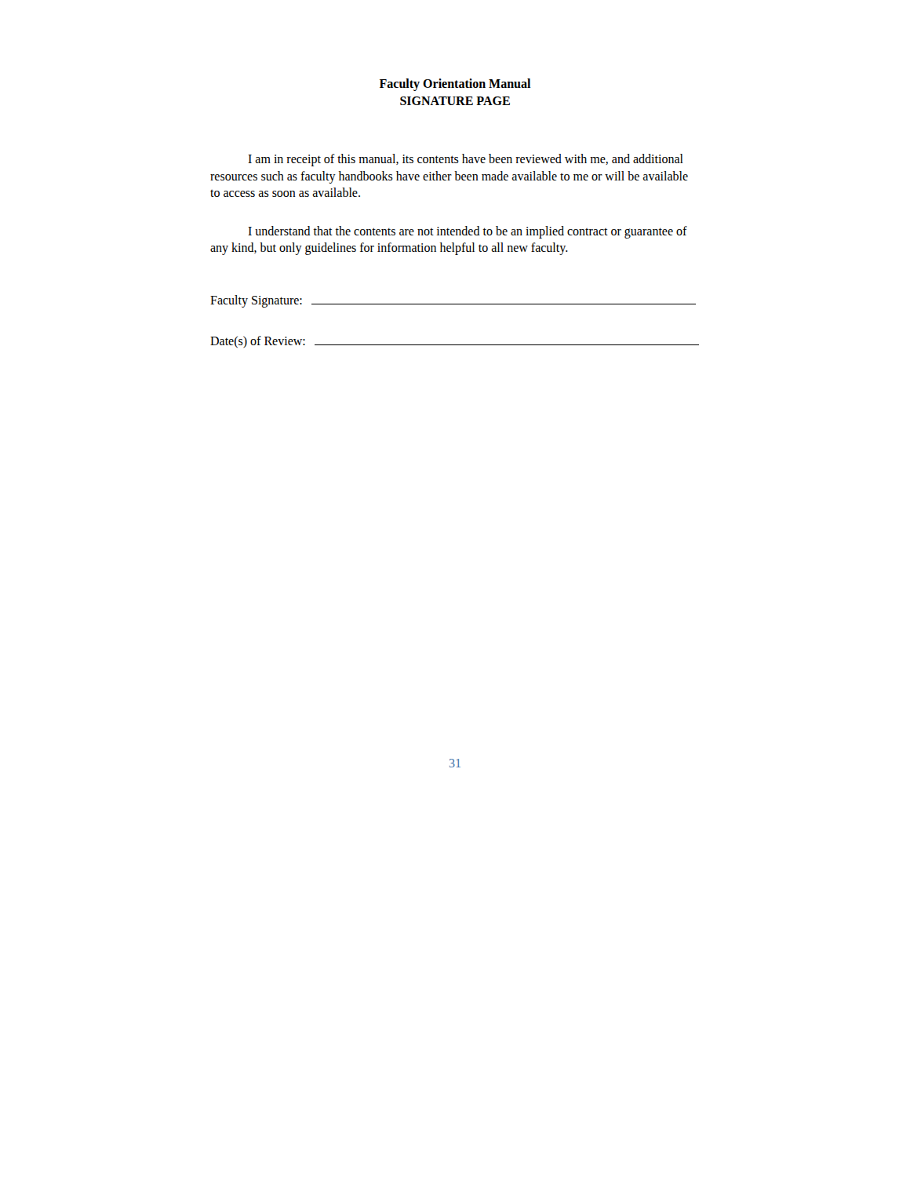Faculty Orientation Manual SIGNATURE PAGE
I am in receipt of this manual, its contents have been reviewed with me, and additional resources such as faculty handbooks have either been made available to me or will be available to access as soon as available.
I understand that the contents are not intended to be an implied contract or guarantee of any kind, but only guidelines for information helpful to all new faculty.
Faculty Signature:
Date(s) of Review:
31